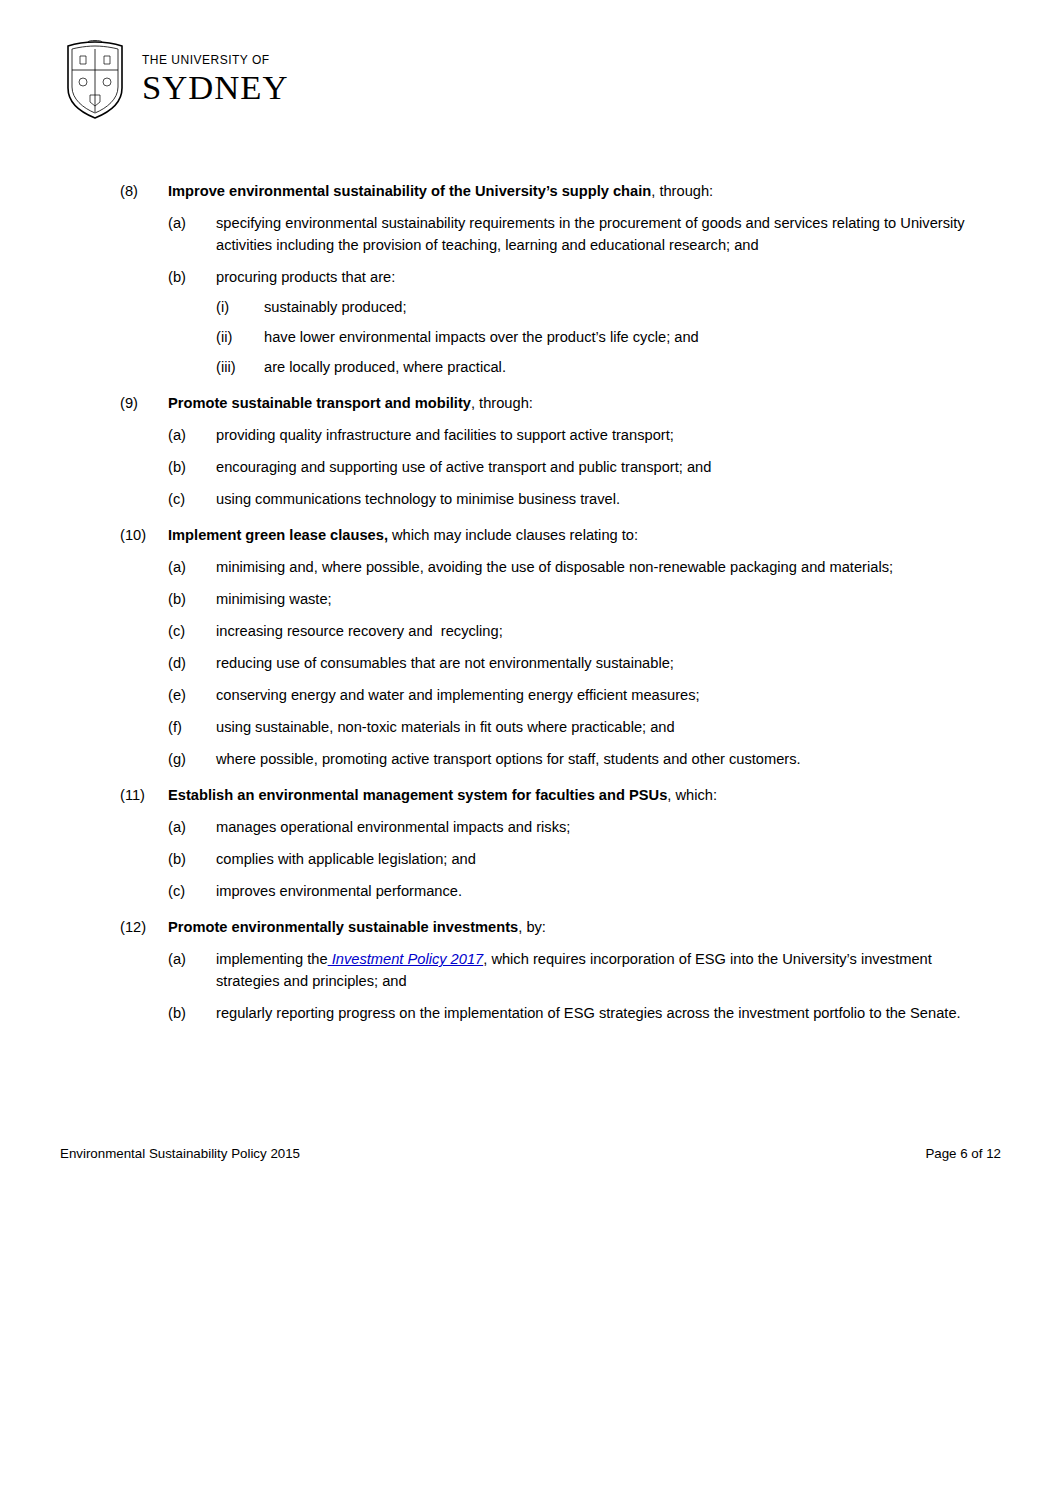THE UNIVERSITY OF SYDNEY
(8)
Improve environmental sustainability of the University’s supply chain, through:
(a)
specifying environmental sustainability requirements in the procurement of goods and services relating to University activities including the provision of teaching, learning and educational research; and
(b)
procuring products that are:
(i)
sustainably produced;
(ii)
have lower environmental impacts over the product’s life cycle; and
(iii)
are locally produced, where practical.
(9)
Promote sustainable transport and mobility, through:
(a)
providing quality infrastructure and facilities to support active transport;
(b)
encouraging and supporting use of active transport and public transport; and
(c)
using communications technology to minimise business travel.
(10)
Implement green lease clauses, which may include clauses relating to:
(a)
minimising and, where possible, avoiding the use of disposable non-renewable packaging and materials;
(b)
minimising waste;
(c)
increasing resource recovery and recycling;
(d)
reducing use of consumables that are not environmentally sustainable;
(e)
conserving energy and water and implementing energy efficient measures;
(f)
using sustainable, non-toxic materials in fit outs where practicable; and
(g)
where possible, promoting active transport options for staff, students and other customers.
(11)
Establish an environmental management system for faculties and PSUs, which:
(a)
manages operational environmental impacts and risks;
(b)
complies with applicable legislation; and
(c)
improves environmental performance.
(12)
Promote environmentally sustainable investments, by:
(a)
implementing the Investment Policy 2017, which requires incorporation of ESG into the University’s investment strategies and principles; and
(b)
regularly reporting progress on the implementation of ESG strategies across the investment portfolio to the Senate.
Environmental Sustainability Policy 2015 Page 6 of 12